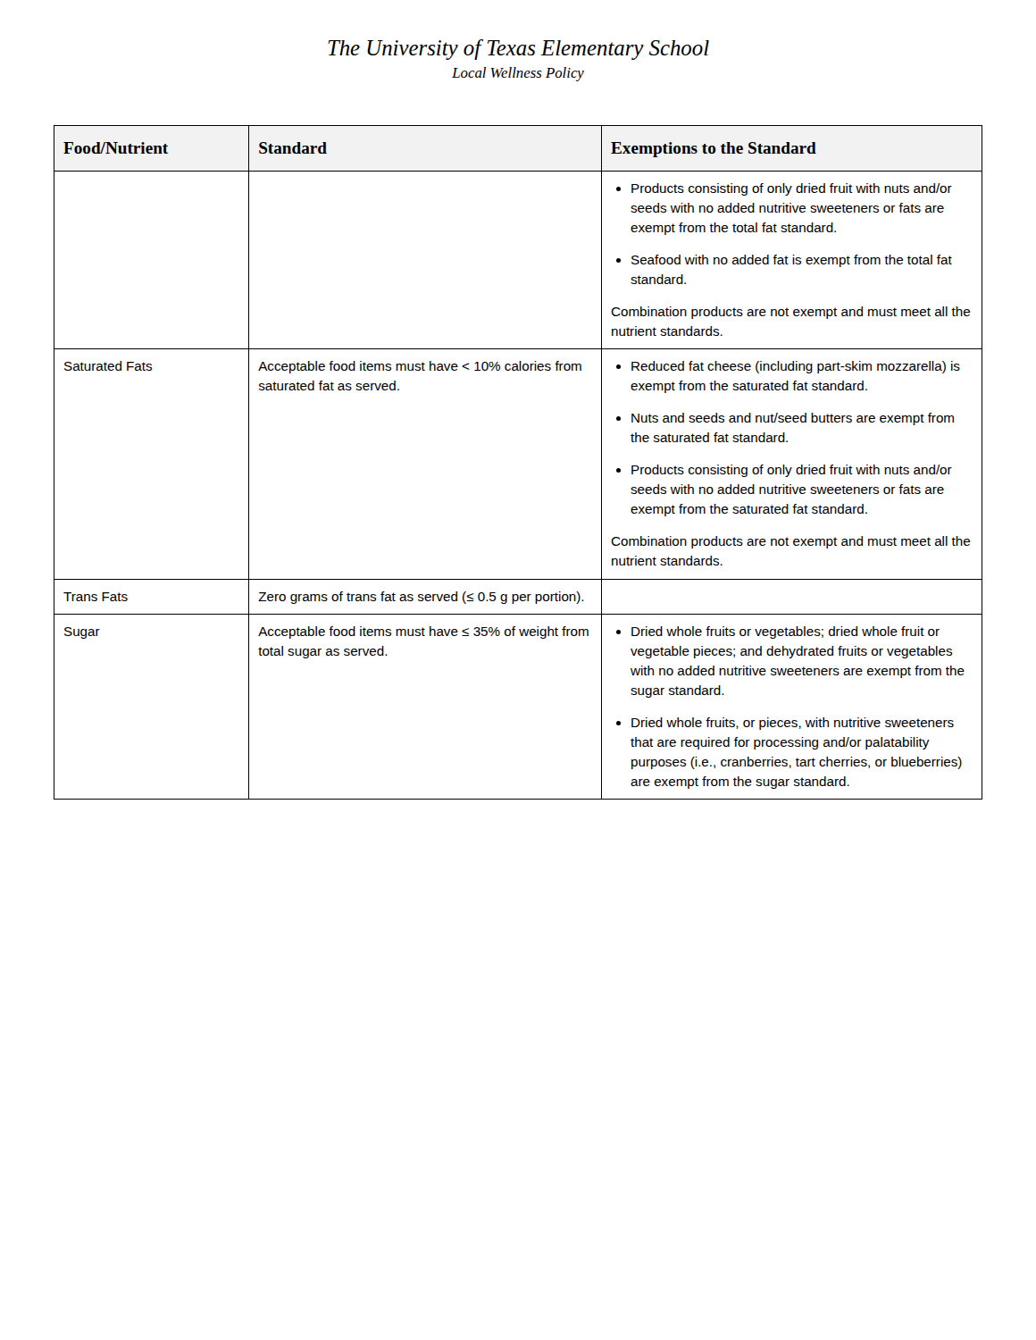The University of Texas Elementary School
Local Wellness Policy
| Food/Nutrient | Standard | Exemptions to the Standard |
| --- | --- | --- |
| | | Products consisting of only dried fruit with nuts and/or seeds with no added nutritive sweeteners or fats are exempt from the total fat standard. Seafood with no added fat is exempt from the total fat standard. Combination products are not exempt and must meet all the nutrient standards. |
| Saturated Fats | Acceptable food items must have < 10% calories from saturated fat as served. | Reduced fat cheese (including part-skim mozzarella) is exempt from the saturated fat standard. Nuts and seeds and nut/seed butters are exempt from the saturated fat standard. Products consisting of only dried fruit with nuts and/or seeds with no added nutritive sweeteners or fats are exempt from the saturated fat standard. Combination products are not exempt and must meet all the nutrient standards. |
| Trans Fats | Zero grams of trans fat as served (≤ 0.5 g per portion). | |
| Sugar | Acceptable food items must have ≤ 35% of weight from total sugar as served. | Dried whole fruits or vegetables; dried whole fruit or vegetable pieces; and dehydrated fruits or vegetables with no added nutritive sweeteners are exempt from the sugar standard. Dried whole fruits, or pieces, with nutritive sweeteners that are required for processing and/or palatability purposes (i.e., cranberries, tart cherries, or blueberries) are exempt from the sugar standard. |